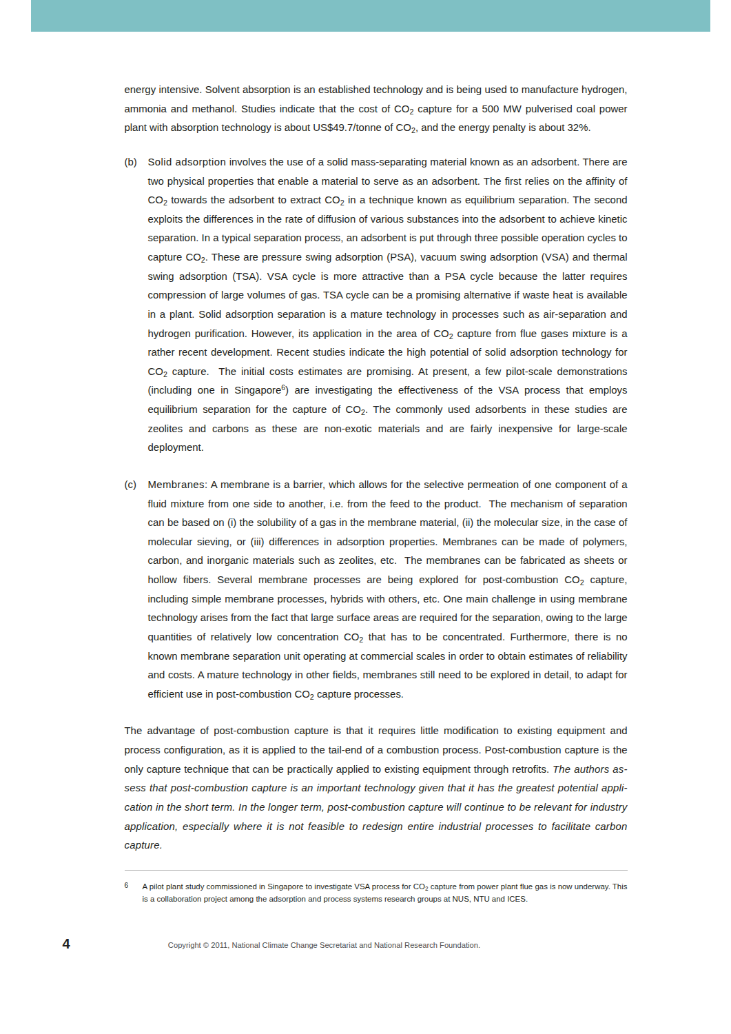energy intensive. Solvent absorption is an established technology and is being used to manufacture hydrogen, ammonia and methanol. Studies indicate that the cost of CO2 capture for a 500 MW pulverised coal power plant with absorption technology is about US$49.7/tonne of CO2, and the energy penalty is about 32%.
(b) Solid adsorption involves the use of a solid mass-separating material known as an adsorbent. There are two physical properties that enable a material to serve as an adsorbent. The first relies on the affinity of CO2 towards the adsorbent to extract CO2 in a technique known as equilibrium separation. The second exploits the differences in the rate of diffusion of various substances into the adsorbent to achieve kinetic separation. In a typical separation process, an adsorbent is put through three possible operation cycles to capture CO2. These are pressure swing adsorption (PSA), vacuum swing adsorption (VSA) and thermal swing adsorption (TSA). VSA cycle is more attractive than a PSA cycle because the latter requires compression of large volumes of gas. TSA cycle can be a promising alternative if waste heat is available in a plant. Solid adsorption separation is a mature technology in processes such as air-separation and hydrogen purification. However, its application in the area of CO2 capture from flue gases mixture is a rather recent development. Recent studies indicate the high potential of solid adsorption technology for CO2 capture. The initial costs estimates are promising. At present, a few pilot-scale demonstrations (including one in Singapore6) are investigating the effectiveness of the VSA process that employs equilibrium separation for the capture of CO2. The commonly used adsorbents in these studies are zeolites and carbons as these are non-exotic materials and are fairly inexpensive for large-scale deployment.
(c) Membranes: A membrane is a barrier, which allows for the selective permeation of one component of a fluid mixture from one side to another, i.e. from the feed to the product. The mechanism of separation can be based on (i) the solubility of a gas in the membrane material, (ii) the molecular size, in the case of molecular sieving, or (iii) differences in adsorption properties. Membranes can be made of polymers, carbon, and inorganic materials such as zeolites, etc. The membranes can be fabricated as sheets or hollow fibers. Several membrane processes are being explored for post-combustion CO2 capture, including simple membrane processes, hybrids with others, etc. One main challenge in using membrane technology arises from the fact that large surface areas are required for the separation, owing to the large quantities of relatively low concentration CO2 that has to be concentrated. Furthermore, there is no known membrane separation unit operating at commercial scales in order to obtain estimates of reliability and costs. A mature technology in other fields, membranes still need to be explored in detail, to adapt for efficient use in post-combustion CO2 capture processes.
The advantage of post-combustion capture is that it requires little modification to existing equipment and process configuration, as it is applied to the tail-end of a combustion process. Post-combustion capture is the only capture technique that can be practically applied to existing equipment through retrofits. The authors assess that post-combustion capture is an important technology given that it has the greatest potential application in the short term. In the longer term, post-combustion capture will continue to be relevant for industry application, especially where it is not feasible to redesign entire industrial processes to facilitate carbon capture.
6 A pilot plant study commissioned in Singapore to investigate VSA process for CO2 capture from power plant flue gas is now underway. This is a collaboration project among the adsorption and process systems research groups at NUS, NTU and ICES.
4 Copyright © 2011, National Climate Change Secretariat and National Research Foundation.